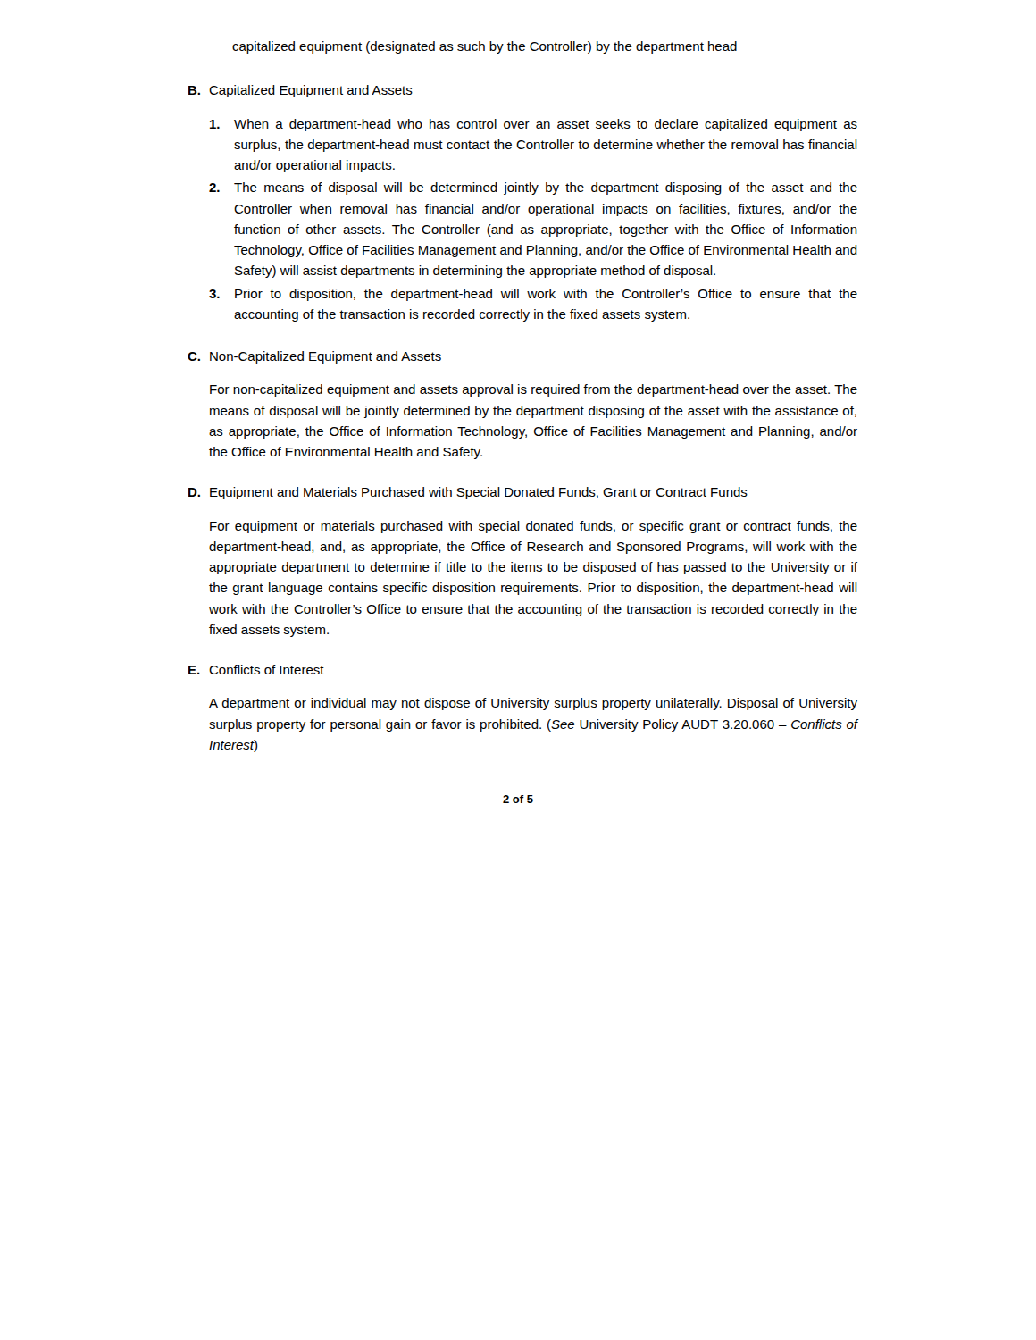capitalized equipment (designated as such by the Controller) by the department head
B.
Capitalized Equipment and Assets
1.
When a department-head who has control over an asset seeks to declare capitalized equipment as surplus, the department-head must contact the Controller to determine whether the removal has financial and/or operational impacts.
2.
The means of disposal will be determined jointly by the department disposing of the asset and the Controller when removal has financial and/or operational impacts on facilities, fixtures, and/or the function of other assets. The Controller (and as appropriate, together with the Office of Information Technology, Office of Facilities Management and Planning, and/or the Office of Environmental Health and Safety) will assist departments in determining the appropriate method of disposal.
3.
Prior to disposition, the department-head will work with the Controller’s Office to ensure that the accounting of the transaction is recorded correctly in the fixed assets system.
C.
Non-Capitalized Equipment and Assets
For non-capitalized equipment and assets approval is required from the department-head over the asset. The means of disposal will be jointly determined by the department disposing of the asset with the assistance of, as appropriate, the Office of Information Technology, Office of Facilities Management and Planning, and/or the Office of Environmental Health and Safety.
D.
Equipment and Materials Purchased with Special Donated Funds, Grant or Contract Funds
For equipment or materials purchased with special donated funds, or specific grant or contract funds, the department-head, and, as appropriate, the Office of Research and Sponsored Programs, will work with the appropriate department to determine if title to the items to be disposed of has passed to the University or if the grant language contains specific disposition requirements. Prior to disposition, the department-head will work with the Controller’s Office to ensure that the accounting of the transaction is recorded correctly in the fixed assets system.
E.
Conflicts of Interest
A department or individual may not dispose of University surplus property unilaterally. Disposal of University surplus property for personal gain or favor is prohibited. (See University Policy AUDT 3.20.060 – Conflicts of Interest)
2 of 5